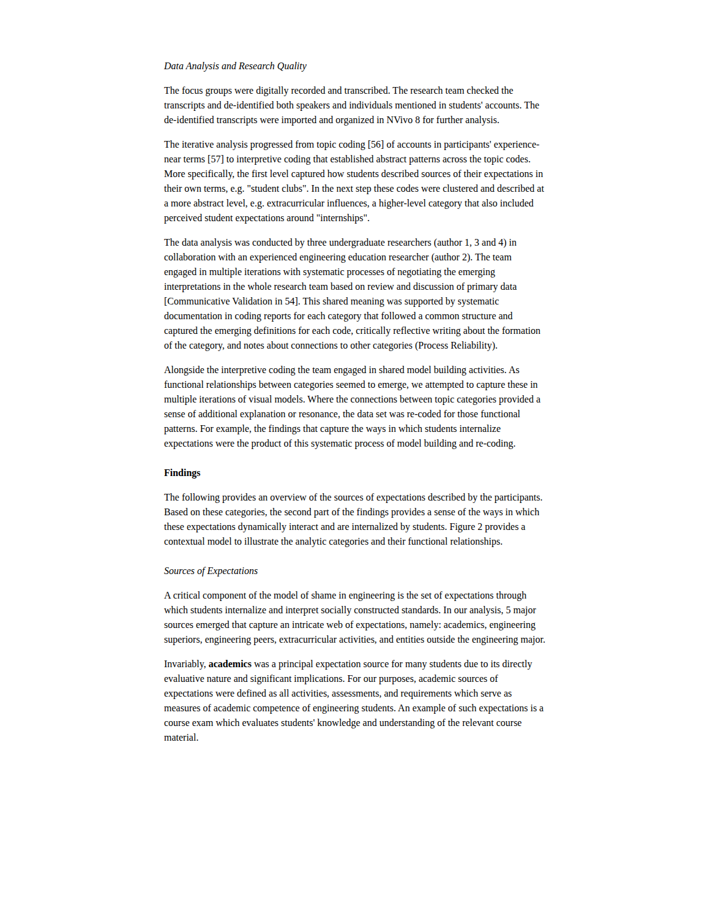Data Analysis and Research Quality
The focus groups were digitally recorded and transcribed. The research team checked the transcripts and de-identified both speakers and individuals mentioned in students' accounts. The de-identified transcripts were imported and organized in NVivo 8 for further analysis.
The iterative analysis progressed from topic coding [56] of accounts in participants' experience-near terms [57] to interpretive coding that established abstract patterns across the topic codes. More specifically, the first level captured how students described sources of their expectations in their own terms, e.g. "student clubs". In the next step these codes were clustered and described at a more abstract level, e.g. extracurricular influences, a higher-level category that also included perceived student expectations around "internships".
The data analysis was conducted by three undergraduate researchers (author 1, 3 and 4) in collaboration with an experienced engineering education researcher (author 2). The team engaged in multiple iterations with systematic processes of negotiating the emerging interpretations in the whole research team based on review and discussion of primary data [Communicative Validation in 54]. This shared meaning was supported by systematic documentation in coding reports for each category that followed a common structure and captured the emerging definitions for each code, critically reflective writing about the formation of the category, and notes about connections to other categories (Process Reliability).
Alongside the interpretive coding the team engaged in shared model building activities. As functional relationships between categories seemed to emerge, we attempted to capture these in multiple iterations of visual models. Where the connections between topic categories provided a sense of additional explanation or resonance, the data set was re-coded for those functional patterns. For example, the findings that capture the ways in which students internalize expectations were the product of this systematic process of model building and re-coding.
Findings
The following provides an overview of the sources of expectations described by the participants. Based on these categories, the second part of the findings provides a sense of the ways in which these expectations dynamically interact and are internalized by students. Figure 2 provides a contextual model to illustrate the analytic categories and their functional relationships.
Sources of Expectations
A critical component of the model of shame in engineering is the set of expectations through which students internalize and interpret socially constructed standards. In our analysis, 5 major sources emerged that capture an intricate web of expectations, namely: academics, engineering superiors, engineering peers, extracurricular activities, and entities outside the engineering major.
Invariably, academics was a principal expectation source for many students due to its directly evaluative nature and significant implications. For our purposes, academic sources of expectations were defined as all activities, assessments, and requirements which serve as measures of academic competence of engineering students. An example of such expectations is a course exam which evaluates students' knowledge and understanding of the relevant course material.